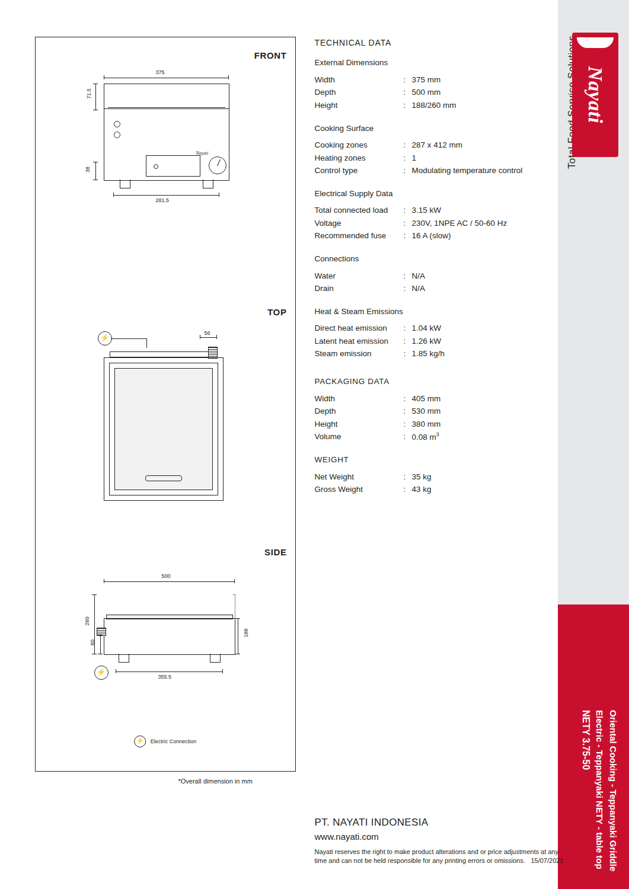Total Food Service Solutions
Nayati
Oriental Cooking - Teppanyaki Griddle
Electric - Teppanyaki NETY - table top
NETY 3.75-50
FRONT TOP SIDE
375
Nayati
71.5
38
281.5
56
500
260
60
188
355.5
Electric Connection
*Overall dimension in mm
TECHNICAL DATA
External Dimensions
| Width | : | 375 mm |
| Depth | : | 500 mm |
| Height | : | 188/260 mm |
Cooking Surface
| Cooking zones | : | 287 x 412 mm |
| Heating zones | : | 1 |
| Control type | : | Modulating temperature control |
Electrical Supply Data
| Total connected load | : | 3.15 kW |
| Voltage | : | 230V, 1NPE AC / 50-60 Hz |
| Recommended fuse | : | 16 A (slow) |
Connections
| Water | : | N/A |
| Drain | : | N/A |
Heat & Steam Emissions
| Direct heat emission | : | 1.04 kW |
| Latent heat emission | : | 1.26 kW |
| Steam emission | : | 1.85 kg/h |
PACKAGING DATA
| Width | : | 405 mm |
| Depth | : | 530 mm |
| Height | : | 380 mm |
| Volume | : | 0.08 m 3 |
WEIGHT
| Net Weight | : | 35 kg |
| Gross Weight | : | 43 kg |
PT. NAYATI INDONESIA
www.nayati.com
Nayati reserves the right to make product alterations and or price adjustments at any time and can not be held responsible for any printing errors or omissions.
15/07/2021